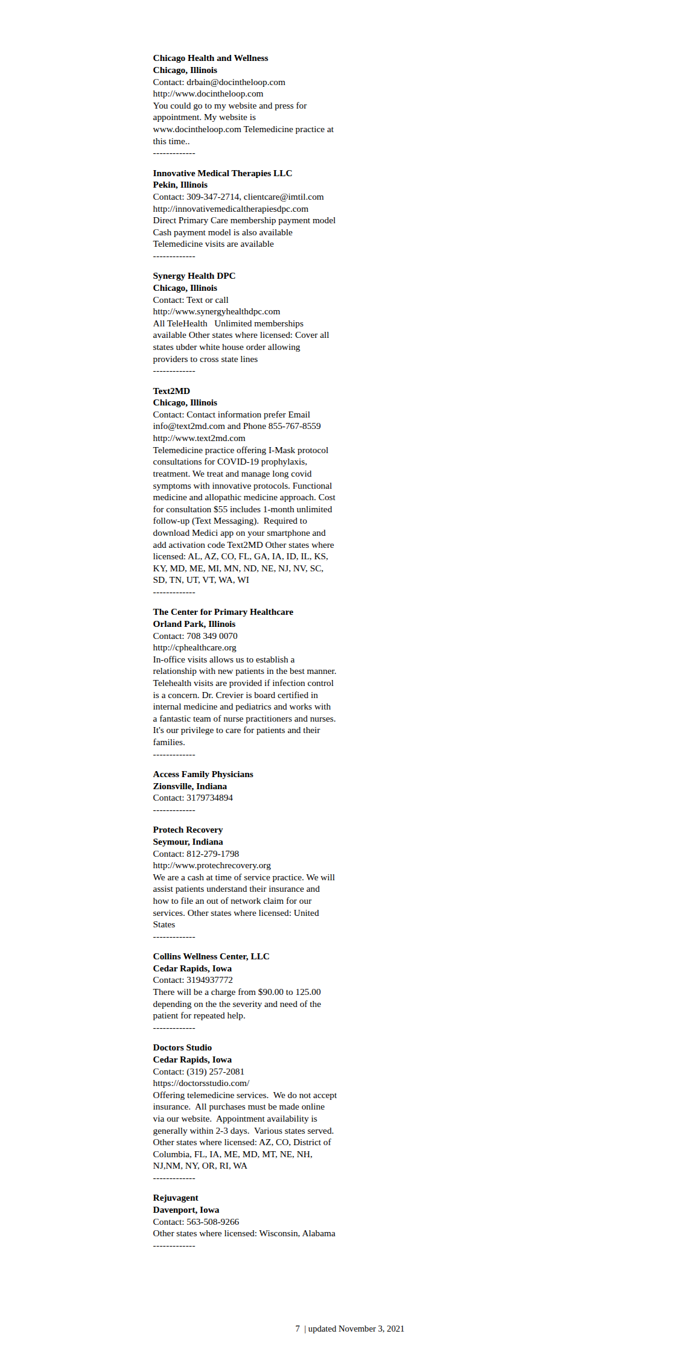Chicago Health and Wellness Chicago, Illinois
Contact: drbain@docintheloop.com
http://www.docintheloop.com
You could go to my website and press for appointment. My website is www.docintheloop.com Telemedicine practice at this time..
-------------
Innovative Medical Therapies LLC Pekin, Illinois
Contact: 309-347-2714, clientcare@imtil.com
http://innovativemedicaltherapiesdpc.com
Direct Primary Care membership payment model Cash payment model is also available Telemedicine visits are available
-------------
Synergy Health DPC Chicago, Illinois
Contact: Text or call
http://www.synergyhealthdpc.com
All TeleHealth Unlimited memberships available Other states where licensed: Cover all states ubder white house order allowing providers to cross state lines
-------------
Text2MD Chicago, Illinois
Contact: Contact information prefer Email info@text2md.com and Phone 855-767-8559
http://www.text2md.com
Telemedicine practice offering I-Mask protocol consultations for COVID-19 prophylaxis, treatment. We treat and manage long covid symptoms with innovative protocols. Functional medicine and allopathic medicine approach. Cost for consultation $55 includes 1-month unlimited follow-up (Text Messaging). Required to download Medici app on your smartphone and add activation code Text2MD Other states where licensed: AL, AZ, CO, FL, GA, IA, ID, IL, KS, KY, MD, ME, MI, MN, ND, NE, NJ, NV, SC, SD, TN, UT, VT, WA, WI
-------------
The Center for Primary Healthcare Orland Park, Illinois
Contact: 708 349 0070
http://cphealthcare.org
In-office visits allows us to establish a relationship with new patients in the best manner. Telehealth visits are provided if infection control is a concern. Dr. Crevier is board certified in internal medicine and pediatrics and works with a fantastic team of nurse practitioners and nurses. It's our privilege to care for patients and their families.
-------------
Access Family Physicians Zionsville, Indiana
Contact: 3179734894
-------------
Protech Recovery Seymour, Indiana
Contact: 812-279-1798
http://www.protechrecovery.org
We are a cash at time of service practice. We will assist patients understand their insurance and how to file an out of network claim for our services. Other states where licensed: United States
-------------
Collins Wellness Center, LLC Cedar Rapids, Iowa
Contact: 3194937772
There will be a charge from $90.00 to 125.00 depending on the the severity and need of the patient for repeated help.
-------------
Doctors Studio Cedar Rapids, Iowa
Contact: (319) 257-2081
https://doctorsstudio.com/
Offering telemedicine services. We do not accept insurance. All purchases must be made online via our website. Appointment availability is generally within 2-3 days. Various states served.
Other states where licensed: AZ, CO, District of Columbia, FL, IA, ME, MD, MT, NE, NH, NJ,NM, NY, OR, RI, WA
-------------
Rejuvagent Davenport, Iowa
Contact: 563-508-9266
Other states where licensed: Wisconsin, Alabama
-------------
7 | updated November 3, 2021